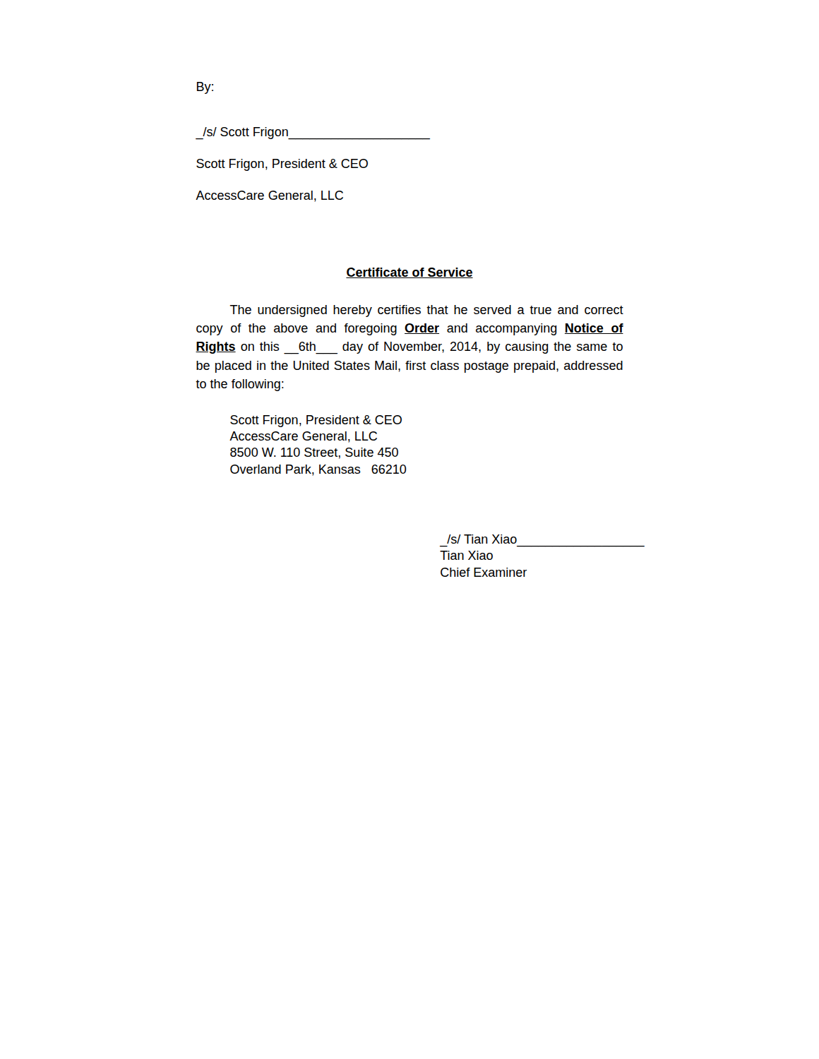By:
_/s/ Scott Frigon____________________
Scott Frigon, President & CEO
AccessCare General, LLC
Certificate of Service
The undersigned hereby certifies that he served a true and correct copy of the above and foregoing Order and accompanying Notice of Rights on this __6th___ day of November, 2014, by causing the same to be placed in the United States Mail, first class postage prepaid, addressed to the following:
Scott Frigon, President & CEO
AccessCare General, LLC
8500 W. 110 Street, Suite 450
Overland Park, Kansas 66210
_/s/ Tian Xiao__________________
Tian Xiao
Chief Examiner